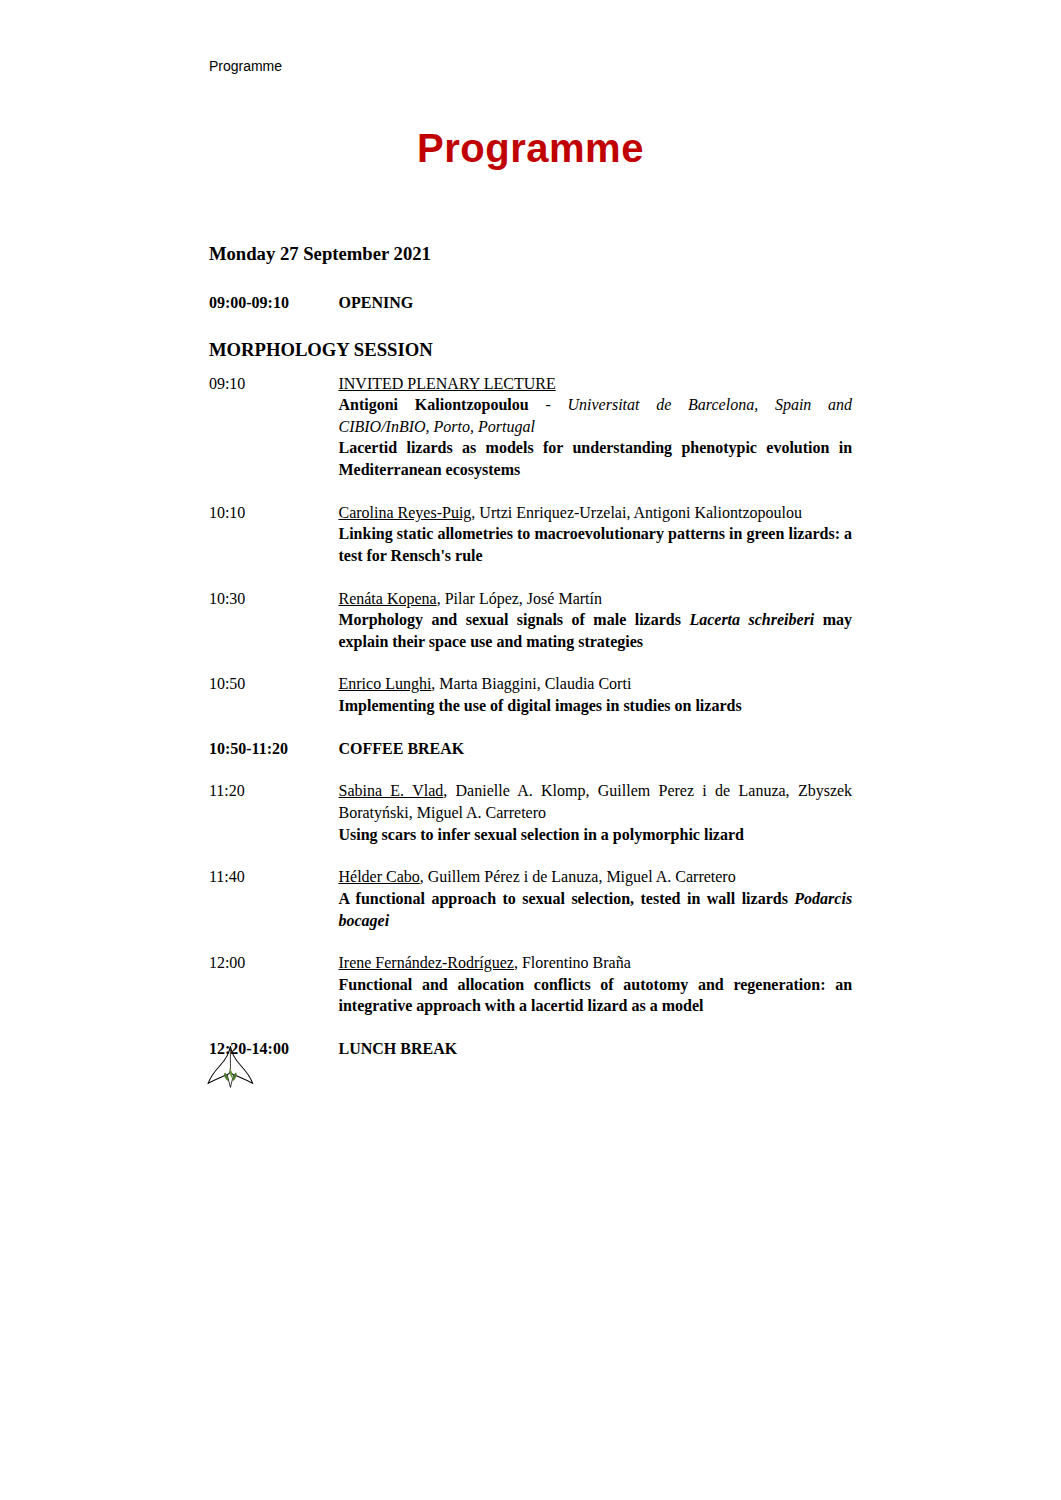Programme
Programme
Monday 27 September 2021
09:00-09:10 OPENING
MORPHOLOGY SESSION
| 09:10 | INVITED PLENARY LECTURE Antigoni Kaliontzopoulou - Universitat de Barcelona, Spain and CIBIO/InBIO, Porto, Portugal Lacertid lizards as models for understanding phenotypic evolution in Mediterranean ecosystems |
| 10:10 | Carolina Reyes-Puig , Urtzi Enriquez-Urzelai, Antigoni Kaliontzopoulou Linking static allometries to macroevolutionary patterns in green lizards: a test for Rensch's rule |
| 10:30 | Renáta Kopena , Pilar López, José Martín Morphology and sexual signals of male lizards Lacerta schreiberi may explain their space use and mating strategies |
| 10:50 | Enrico Lunghi , Marta Biaggini, Claudia Corti Implementing the use of digital images in studies on lizards |
| 10:50-11:20 | COFFEE BREAK |
| 11:20 | Sabina E. Vlad , Danielle A. Klomp, Guillem Perez i de Lanuza, Zbyszek Boratyński, Miguel A. Carretero Using scars to infer sexual selection in a polymorphic lizard |
| 11:40 | Hélder Cabo , Guillem Pérez i de Lanuza, Miguel A. Carretero A functional approach to sexual selection, tested in wall lizards Podarcis bocagei |
| 12:00 | Irene Fernández-Rodríguez , Florentino Braña Functional and allocation conflicts of autotomy and regeneration: an integrative approach with a lacertid lizard as a model |
| 12:20-14:00 | LUNCH BREAK |